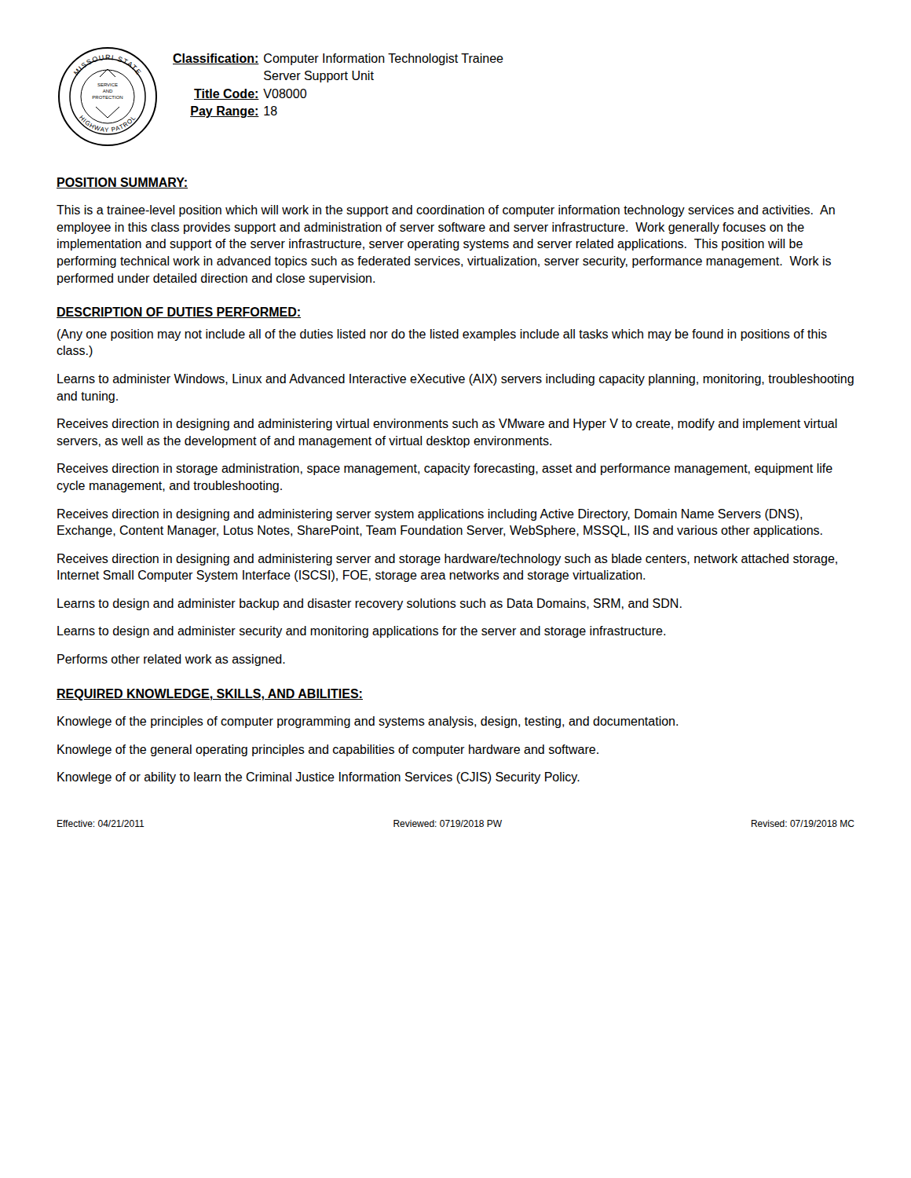MISSOURI STATE HIGHWAY PATROL SERVICE AND PROTECTION
| Classification: | Computer Information Technologist Trainee |
| | Server Support Unit |
| Title Code: | V08000 |
| Pay Range: | 18 |
POSITION SUMMARY:
This is a trainee-level position which will work in the support and coordination of computer information technology services and activities. An employee in this class provides support and administration of server software and server infrastructure. Work generally focuses on the implementation and support of the server infrastructure, server operating systems and server related applications. This position will be performing technical work in advanced topics such as federated services, virtualization, server security, performance management. Work is performed under detailed direction and close supervision.
DESCRIPTION OF DUTIES PERFORMED:
(Any one position may not include all of the duties listed nor do the listed examples include all tasks which may be found in positions of this class.)
Learns to administer Windows, Linux and Advanced Interactive eXecutive (AIX) servers including capacity planning, monitoring, troubleshooting and tuning.
Receives direction in designing and administering virtual environments such as VMware and Hyper V to create, modify and implement virtual servers, as well as the development of and management of virtual desktop environments.
Receives direction in storage administration, space management, capacity forecasting, asset and performance management, equipment life cycle management, and troubleshooting.
Receives direction in designing and administering server system applications including Active Directory, Domain Name Servers (DNS), Exchange, Content Manager, Lotus Notes, SharePoint, Team Foundation Server, WebSphere, MSSQL, IIS and various other applications.
Receives direction in designing and administering server and storage hardware/technology such as blade centers, network attached storage, Internet Small Computer System Interface (ISCSI), FOE, storage area networks and storage virtualization.
Learns to design and administer backup and disaster recovery solutions such as Data Domains, SRM, and SDN.
Learns to design and administer security and monitoring applications for the server and storage infrastructure.
Performs other related work as assigned.
REQUIRED KNOWLEDGE, SKILLS, AND ABILITIES:
Knowlege of the principles of computer programming and systems analysis, design, testing, and documentation.
Knowlege of the general operating principles and capabilities of computer hardware and software.
Knowlege of or ability to learn the Criminal Justice Information Services (CJIS) Security Policy.
Effective: 04/21/2011
Reviewed: 0719/2018 PW
Revised: 07/19/2018 MC